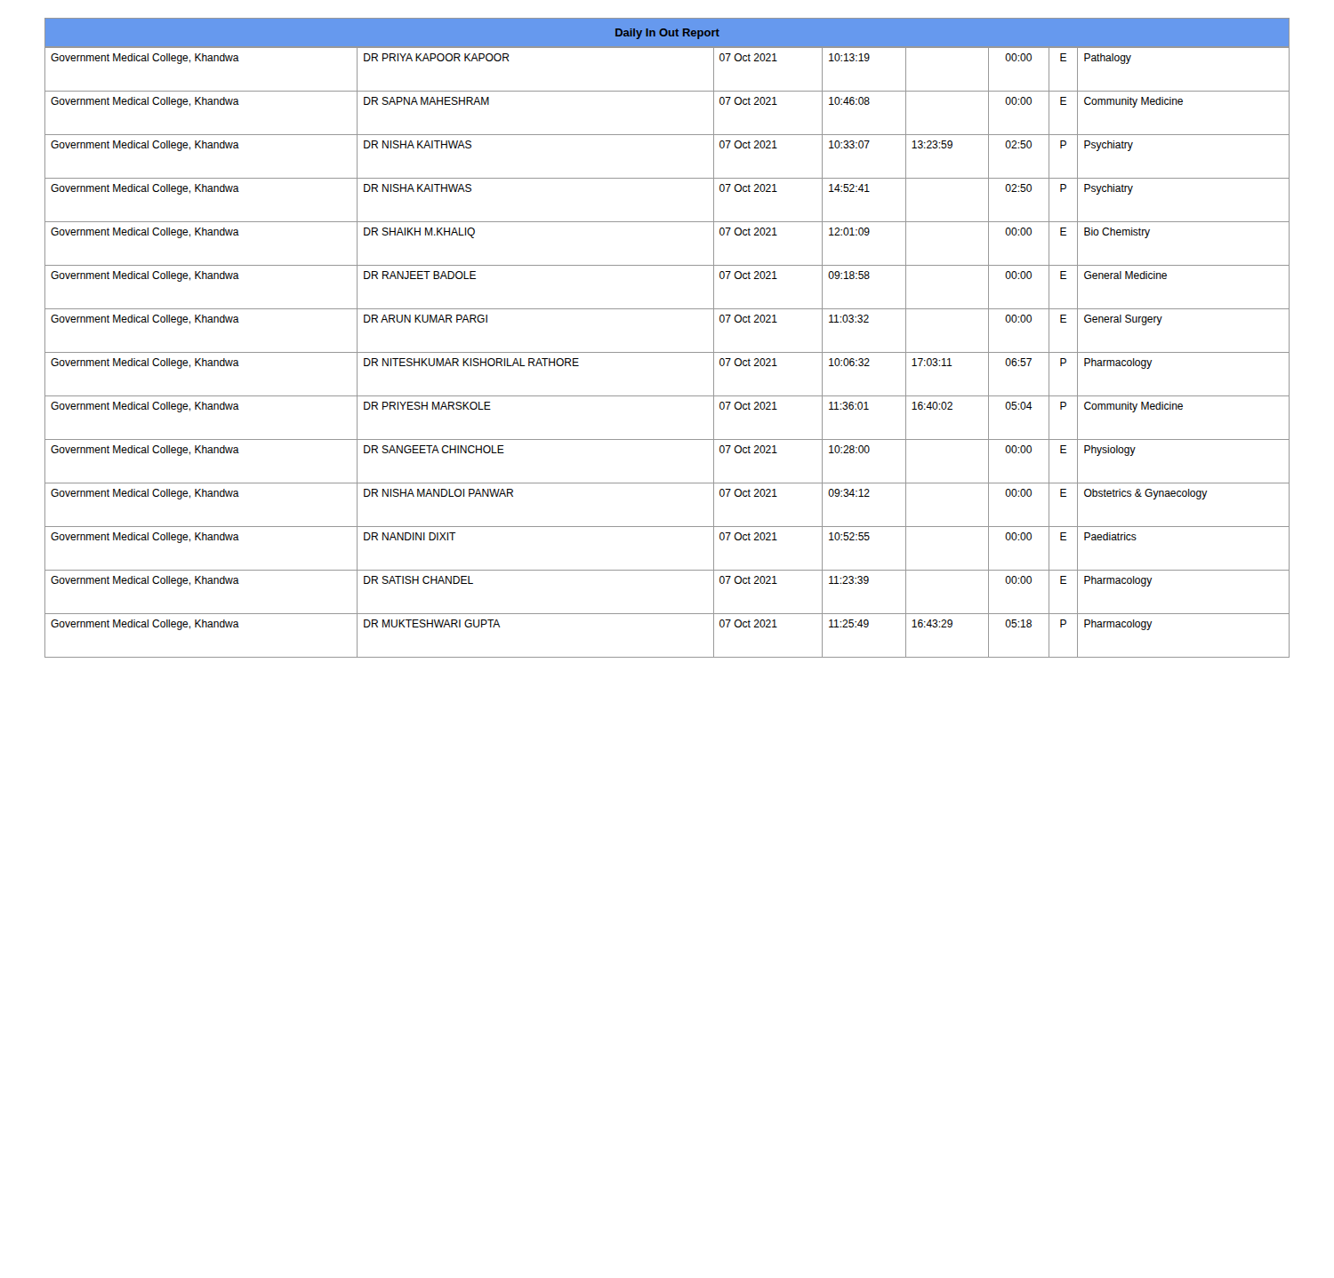Daily In Out Report
| Government Medical College, Khandwa | DR PRIYA KAPOOR KAPOOR | 07 Oct 2021 | 10:13:19 | | 00:00 | E | Pathalogy |
| Government Medical College, Khandwa | DR SAPNA MAHESHRAM | 07 Oct 2021 | 10:46:08 | | 00:00 | E | Community Medicine |
| Government Medical College, Khandwa | DR NISHA KAITHWAS | 07 Oct 2021 | 10:33:07 | 13:23:59 | 02:50 | P | Psychiatry |
| Government Medical College, Khandwa | DR NISHA KAITHWAS | 07 Oct 2021 | 14:52:41 | | 02:50 | P | Psychiatry |
| Government Medical College, Khandwa | DR SHAIKH M.KHALIQ | 07 Oct 2021 | 12:01:09 | | 00:00 | E | Bio Chemistry |
| Government Medical College, Khandwa | DR RANJEET BADOLE | 07 Oct 2021 | 09:18:58 | | 00:00 | E | General Medicine |
| Government Medical College, Khandwa | DR ARUN KUMAR PARGI | 07 Oct 2021 | 11:03:32 | | 00:00 | E | General Surgery |
| Government Medical College, Khandwa | DR NITESHKUMAR KISHORILAL RATHORE | 07 Oct 2021 | 10:06:32 | 17:03:11 | 06:57 | P | Pharmacology |
| Government Medical College, Khandwa | DR PRIYESH MARSKOLE | 07 Oct 2021 | 11:36:01 | 16:40:02 | 05:04 | P | Community Medicine |
| Government Medical College, Khandwa | DR SANGEETA CHINCHOLE | 07 Oct 2021 | 10:28:00 | | 00:00 | E | Physiology |
| Government Medical College, Khandwa | DR NISHA MANDLOI PANWAR | 07 Oct 2021 | 09:34:12 | | 00:00 | E | Obstetrics & Gynaecology |
| Government Medical College, Khandwa | DR NANDINI DIXIT | 07 Oct 2021 | 10:52:55 | | 00:00 | E | Paediatrics |
| Government Medical College, Khandwa | DR SATISH CHANDEL | 07 Oct 2021 | 11:23:39 | | 00:00 | E | Pharmacology |
| Government Medical College, Khandwa | DR MUKTESHWARI GUPTA | 07 Oct 2021 | 11:25:49 | 16:43:29 | 05:18 | P | Pharmacology |